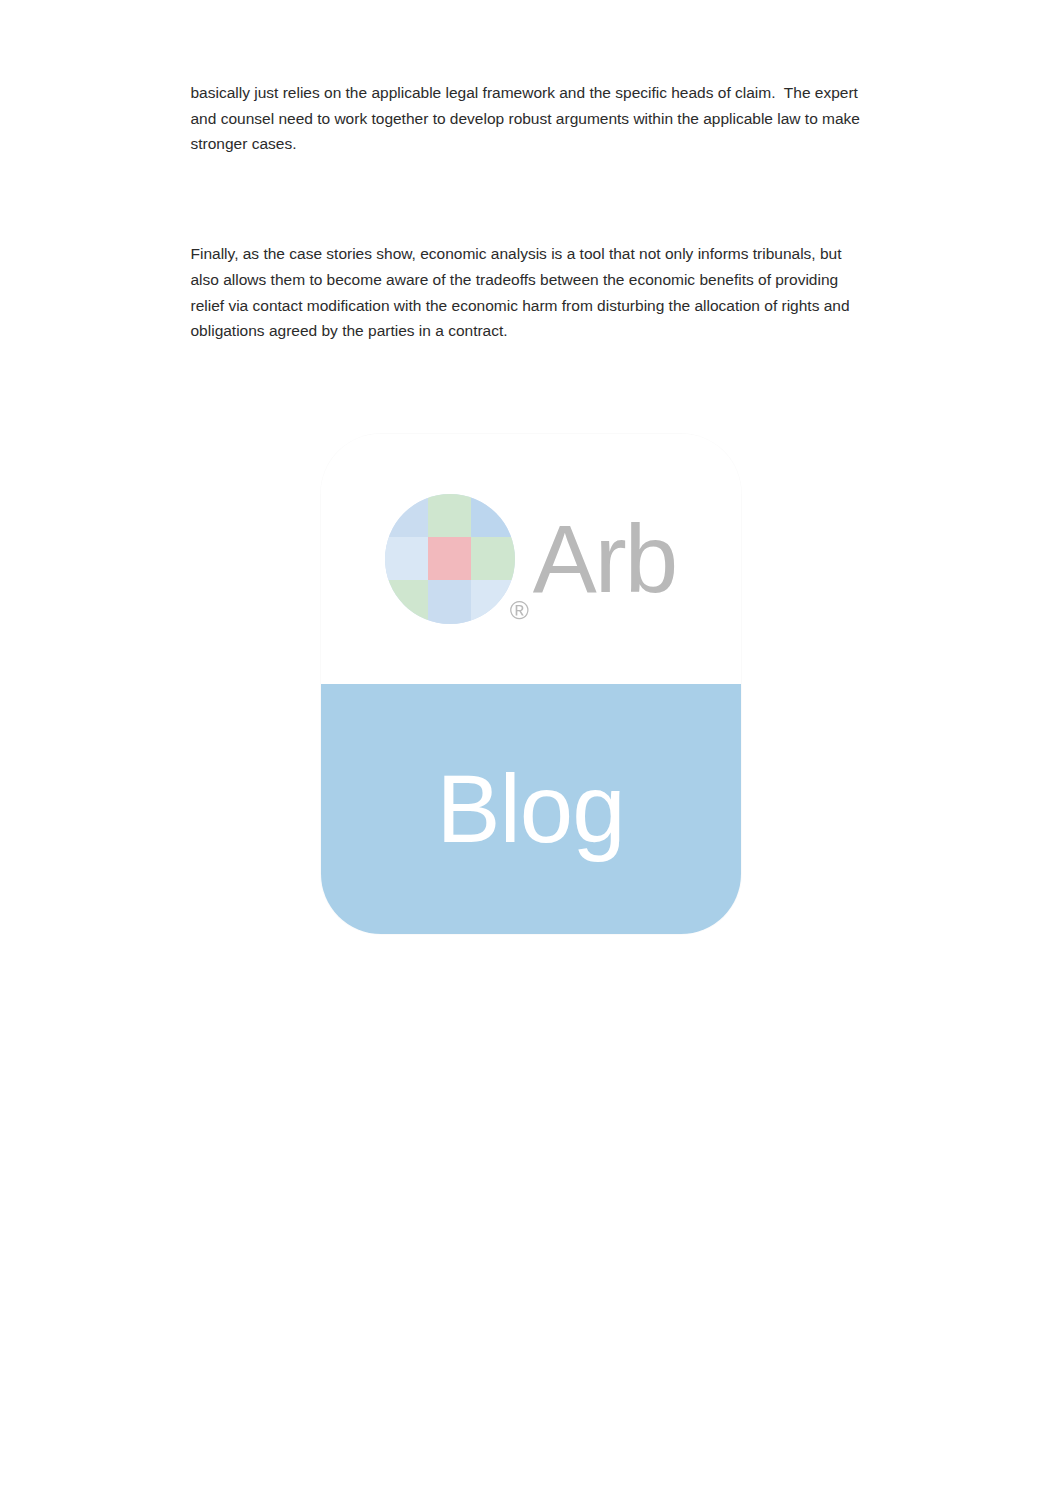basically just relies on the applicable legal framework and the specific heads of claim. The expert and counsel need to work together to develop robust arguments within the applicable law to make stronger cases.
Finally, as the case stories show, economic analysis is a tool that not only informs tribunals, but also allows them to become aware of the tradeoffs between the economic benefits of providing relief via contact modification with the economic harm from disturbing the allocation of rights and obligations agreed by the parties in a contract.
®
Arb
Blog